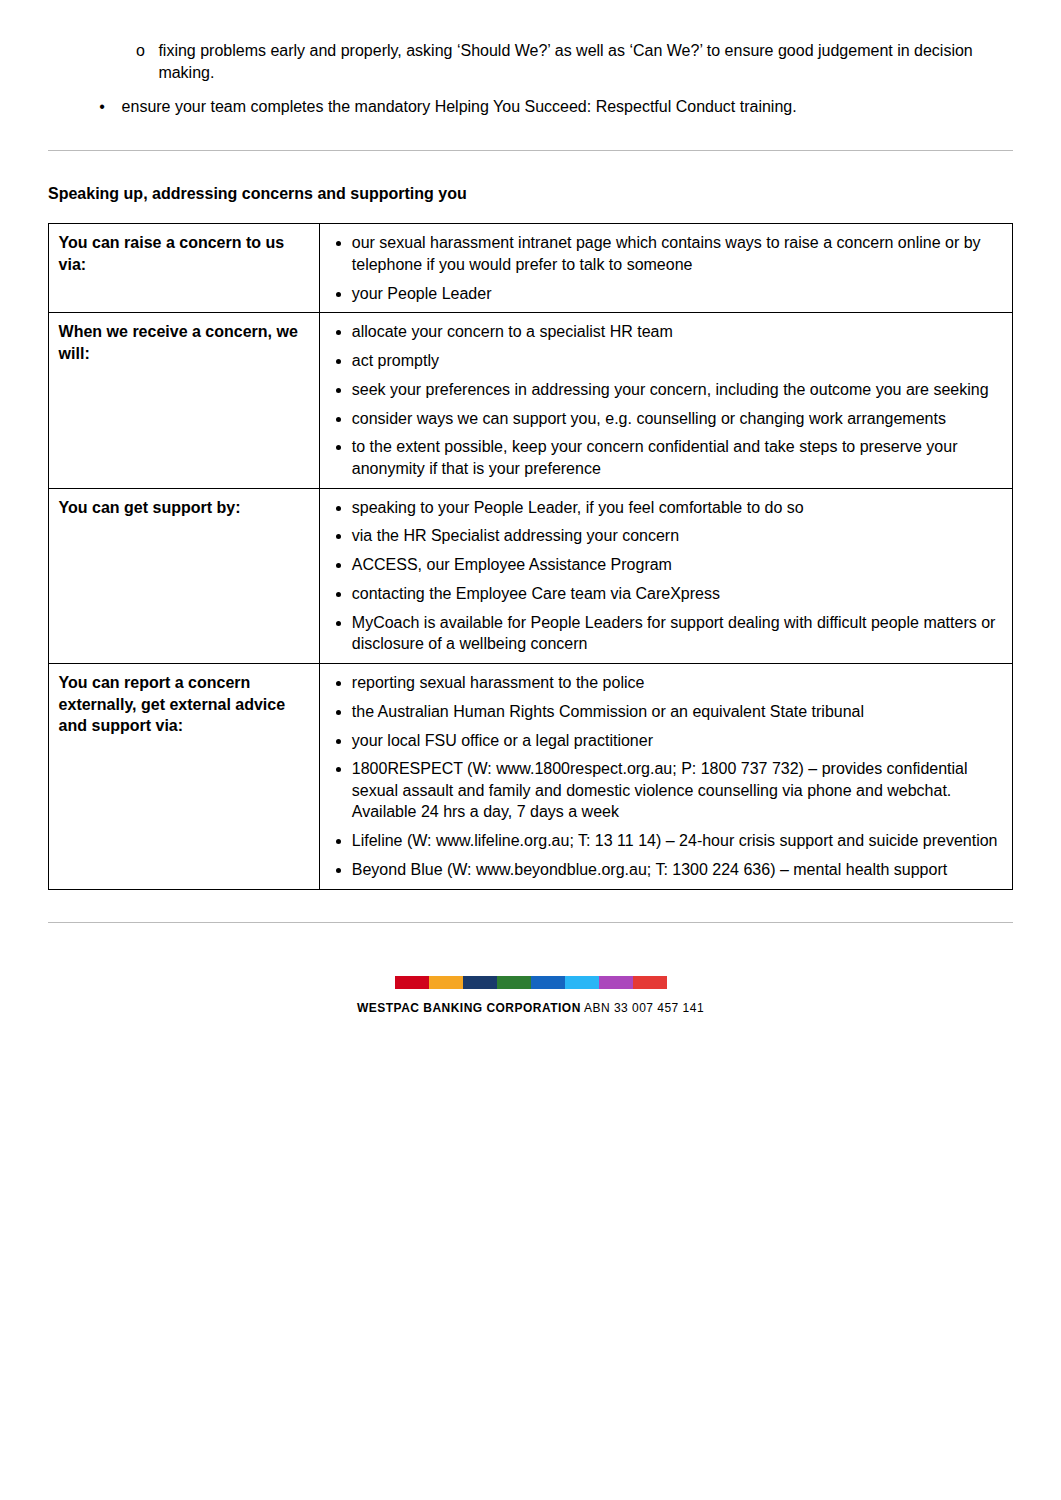fixing problems early and properly, asking ‘Should We?’ as well as ‘Can We?’ to ensure good judgement in decision making.
ensure your team completes the mandatory Helping You Succeed: Respectful Conduct training.
Speaking up, addressing concerns and supporting you
| You can raise a concern to us via: | our sexual harassment intranet page which contains ways to raise a concern online or by telephone if you would prefer to talk to someone your People Leader |
| When we receive a concern, we will: | allocate your concern to a specialist HR team act promptly seek your preferences in addressing your concern, including the outcome you are seeking consider ways we can support you, e.g. counselling or changing work arrangements to the extent possible, keep your concern confidential and take steps to preserve your anonymity if that is your preference |
| You can get support by: | speaking to your People Leader, if you feel comfortable to do so via the HR Specialist addressing your concern ACCESS, our Employee Assistance Program contacting the Employee Care team via CareXpress MyCoach is available for People Leaders for support dealing with difficult people matters or disclosure of a wellbeing concern |
| You can report a concern externally, get external advice and support via: | reporting sexual harassment to the police the Australian Human Rights Commission or an equivalent State tribunal your local FSU office or a legal practitioner 1800RESPECT (W: www.1800respect.org.au; P: 1800 737 732) – provides confidential sexual assault and family and domestic violence counselling via phone and webchat. Available 24 hrs a day, 7 days a week Lifeline (W: www.lifeline.org.au; T: 13 11 14) – 24-hour crisis support and suicide prevention Beyond Blue (W: www.beyondblue.org.au; T: 1300 224 636) – mental health support |
WESTPAC BANKING CORPORATION ABN 33 007 457 141